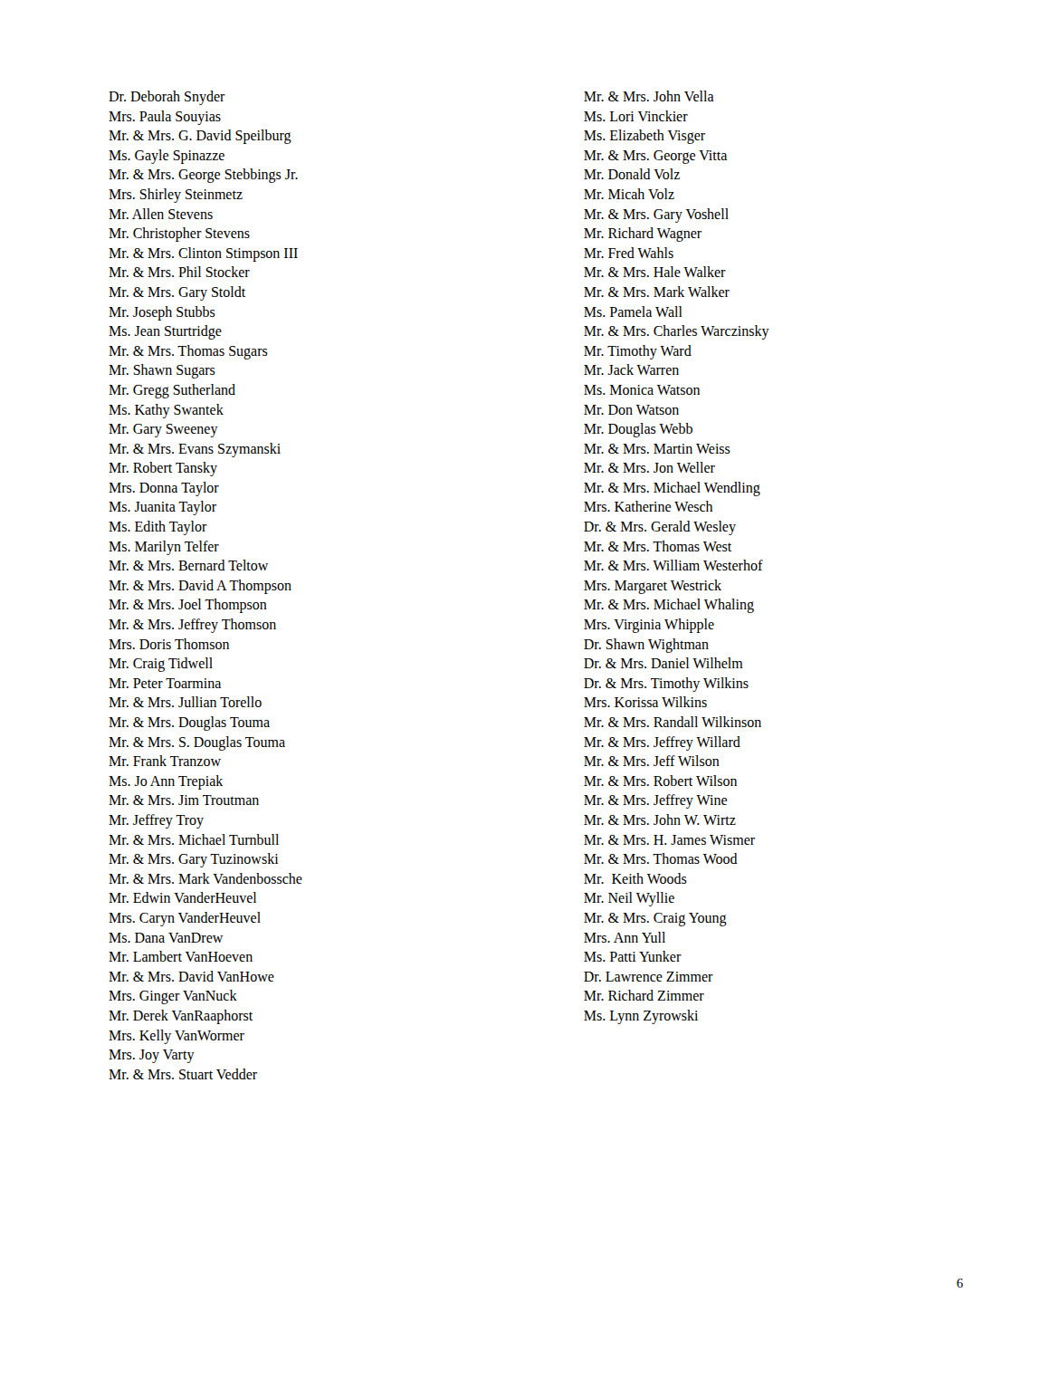Dr. Deborah Snyder
Mrs. Paula Souyias
Mr. & Mrs. G. David Speilburg
Ms. Gayle Spinazze
Mr. & Mrs. George Stebbings Jr.
Mrs. Shirley Steinmetz
Mr. Allen Stevens
Mr. Christopher Stevens
Mr. & Mrs. Clinton Stimpson III
Mr. & Mrs. Phil Stocker
Mr. & Mrs. Gary Stoldt
Mr. Joseph Stubbs
Ms. Jean Sturtridge
Mr. & Mrs. Thomas Sugars
Mr. Shawn Sugars
Mr. Gregg Sutherland
Ms. Kathy Swantek
Mr. Gary Sweeney
Mr. & Mrs. Evans Szymanski
Mr. Robert Tansky
Mrs. Donna Taylor
Ms. Juanita Taylor
Ms. Edith Taylor
Ms. Marilyn Telfer
Mr. & Mrs. Bernard Teltow
Mr. & Mrs. David A Thompson
Mr. & Mrs. Joel Thompson
Mr. & Mrs. Jeffrey Thomson
Mrs. Doris Thomson
Mr. Craig Tidwell
Mr. Peter Toarmina
Mr. & Mrs. Jullian Torello
Mr. & Mrs. Douglas Touma
Mr. & Mrs. S. Douglas Touma
Mr. Frank Tranzow
Ms. Jo Ann Trepiak
Mr. & Mrs. Jim Troutman
Mr. Jeffrey Troy
Mr. & Mrs. Michael Turnbull
Mr. & Mrs. Gary Tuzinowski
Mr. & Mrs. Mark Vandenbossche
Mr. Edwin VanderHeuvel
Mrs. Caryn VanderHeuvel
Ms. Dana VanDrew
Mr. Lambert VanHoeven
Mr. & Mrs. David VanHowe
Mrs. Ginger VanNuck
Mr. Derek VanRaaphorst
Mrs. Kelly VanWormer
Mrs. Joy Varty
Mr. & Mrs. Stuart Vedder
Mr. & Mrs. John Vella
Ms. Lori Vinckier
Ms. Elizabeth Visger
Mr. & Mrs. George Vitta
Mr. Donald Volz
Mr. Micah Volz
Mr. & Mrs. Gary Voshell
Mr. Richard Wagner
Mr. Fred Wahls
Mr. & Mrs. Hale Walker
Mr. & Mrs. Mark Walker
Ms. Pamela Wall
Mr. & Mrs. Charles Warczinsky
Mr. Timothy Ward
Mr. Jack Warren
Ms. Monica Watson
Mr. Don Watson
Mr. Douglas Webb
Mr. & Mrs. Martin Weiss
Mr. & Mrs. Jon Weller
Mr. & Mrs. Michael Wendling
Mrs. Katherine Wesch
Dr. & Mrs. Gerald Wesley
Mr. & Mrs. Thomas West
Mr. & Mrs. William Westerhof
Mrs. Margaret Westrick
Mr. & Mrs. Michael Whaling
Mrs. Virginia Whipple
Dr. Shawn Wightman
Dr. & Mrs. Daniel Wilhelm
Dr. & Mrs. Timothy Wilkins
Mrs. Korissa Wilkins
Mr. & Mrs. Randall Wilkinson
Mr. & Mrs. Jeffrey Willard
Mr. & Mrs. Jeff Wilson
Mr. & Mrs. Robert Wilson
Mr. & Mrs. Jeffrey Wine
Mr. & Mrs. John W. Wirtz
Mr. & Mrs. H. James Wismer
Mr. & Mrs. Thomas Wood
Mr. Keith Woods
Mr. Neil Wyllie
Mr. & Mrs. Craig Young
Mrs. Ann Yull
Ms. Patti Yunker
Dr. Lawrence Zimmer
Mr. Richard Zimmer
Ms. Lynn Zyrowski
6